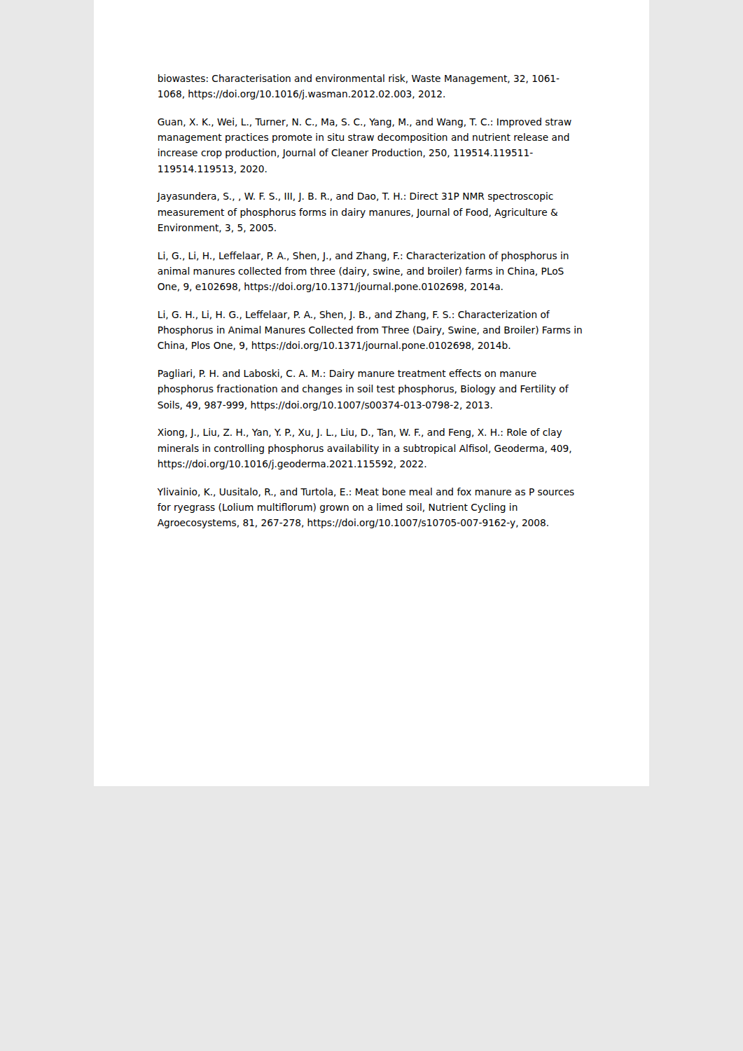biowastes: Characterisation and environmental risk, Waste Management, 32, 1061-1068, https://doi.org/10.1016/j.wasman.2012.02.003, 2012.
Guan, X. K., Wei, L., Turner, N. C., Ma, S. C., Yang, M., and Wang, T. C.: Improved straw management practices promote in situ straw decomposition and nutrient release and increase crop production, Journal of Cleaner Production, 250, 119514.119511-119514.119513, 2020.
Jayasundera, S., , W. F. S., III, J. B. R., and Dao, T. H.: Direct 31P NMR spectroscopic measurement of phosphorus forms in dairy manures, Journal of Food, Agriculture & Environment, 3, 5, 2005.
Li, G., Li, H., Leffelaar, P. A., Shen, J., and Zhang, F.: Characterization of phosphorus in animal manures collected from three (dairy, swine, and broiler) farms in China, PLoS One, 9, e102698, https://doi.org/10.1371/journal.pone.0102698, 2014a.
Li, G. H., Li, H. G., Leffelaar, P. A., Shen, J. B., and Zhang, F. S.: Characterization of Phosphorus in Animal Manures Collected from Three (Dairy, Swine, and Broiler) Farms in China, Plos One, 9, https://doi.org/10.1371/journal.pone.0102698, 2014b.
Pagliari, P. H. and Laboski, C. A. M.: Dairy manure treatment effects on manure phosphorus fractionation and changes in soil test phosphorus, Biology and Fertility of Soils, 49, 987-999, https://doi.org/10.1007/s00374-013-0798-2, 2013.
Xiong, J., Liu, Z. H., Yan, Y. P., Xu, J. L., Liu, D., Tan, W. F., and Feng, X. H.: Role of clay minerals in controlling phosphorus availability in a subtropical Alfisol, Geoderma, 409, https://doi.org/10.1016/j.geoderma.2021.115592, 2022.
Ylivainio, K., Uusitalo, R., and Turtola, E.: Meat bone meal and fox manure as P sources for ryegrass (Lolium multiflorum) grown on a limed soil, Nutrient Cycling in Agroecosystems, 81, 267-278, https://doi.org/10.1007/s10705-007-9162-y, 2008.